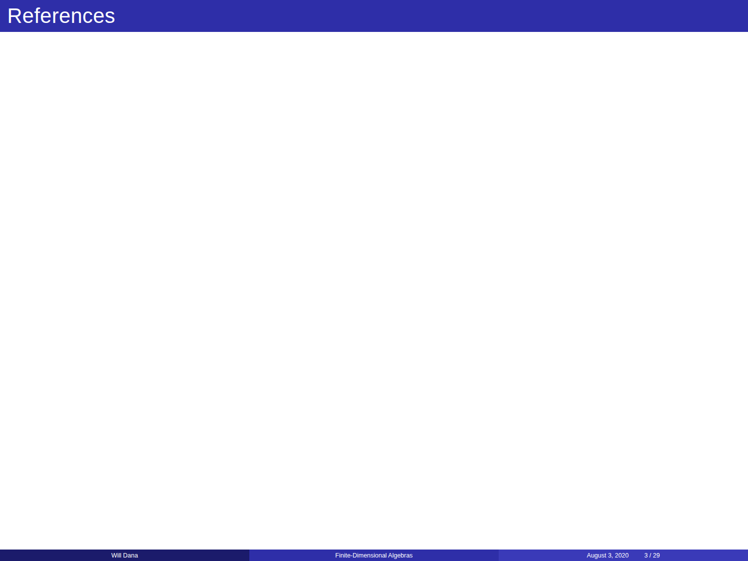References
Will Dana
Finite-Dimensional Algebras
August 3, 20203 / 29